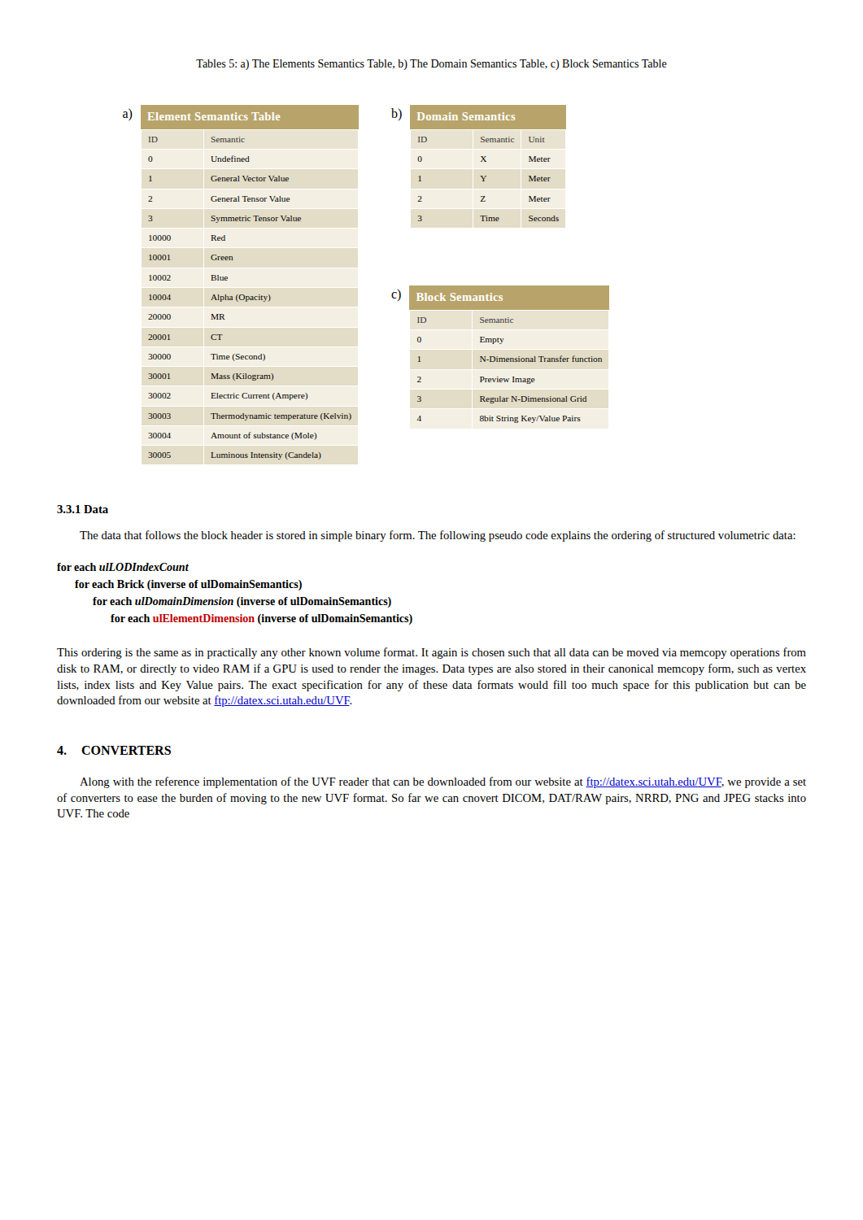Tables 5: a) The Elements Semantics Table, b) The Domain Semantics Table, c) Block Semantics Table
a)
Element Semantics Table
| ID | Semantic |
| --- | --- |
| 0 | Undefined |
| 1 | General Vector Value |
| 2 | General Tensor Value |
| 3 | Symmetric Tensor Value |
| 10000 | Red |
| 10001 | Green |
| 10002 | Blue |
| 10004 | Alpha (Opacity) |
| 20000 | MR |
| 20001 | CT |
| 30000 | Time (Second) |
| 30001 | Mass (Kilogram) |
| 30002 | Electric Current (Ampere) |
| 30003 | Thermodynamic temperature (Kelvin) |
| 30004 | Amount of substance (Mole) |
| 30005 | Luminous Intensity (Candela) |
b)
Domain Semantics
| ID | Semantic | Unit |
| --- | --- | --- |
| 0 | X | Meter |
| 1 | Y | Meter |
| 2 | Z | Meter |
| 3 | Time | Seconds |
c)
Block Semantics
| ID | Semantic |
| --- | --- |
| 0 | Empty |
| 1 | N-Dimensional Transfer function |
| 2 | Preview Image |
| 3 | Regular N-Dimensional Grid |
| 4 | 8bit String Key/Value Pairs |
3.3.1 Data
The data that follows the block header is stored in simple binary form. The following pseudo code explains the ordering of structured volumetric data:
for each ulLODIndexCount
for each Brick (inverse of ulDomainSemantics)
for each ulDomainDimension (inverse of ulDomainSemantics)
for each ulElementDimension (inverse of ulDomainSemantics)
This ordering is the same as in practically any other known volume format. It again is chosen such that all data can be moved via memcopy operations from disk to RAM, or directly to video RAM if a GPU is used to render the images. Data types are also stored in their canonical memcopy form, such as vertex lists, index lists and Key Value pairs. The exact specification for any of these data formats would fill too much space for this publication but can be downloaded from our website at ftp://datex.sci.utah.edu/UVF.
4. CONVERTERS
Along with the reference implementation of the UVF reader that can be downloaded from our website at ftp://datex.sci.utah.edu/UVF, we provide a set of converters to ease the burden of moving to the new UVF format. So far we can cnovert DICOM, DAT/RAW pairs, NRRD, PNG and JPEG stacks into UVF. The code